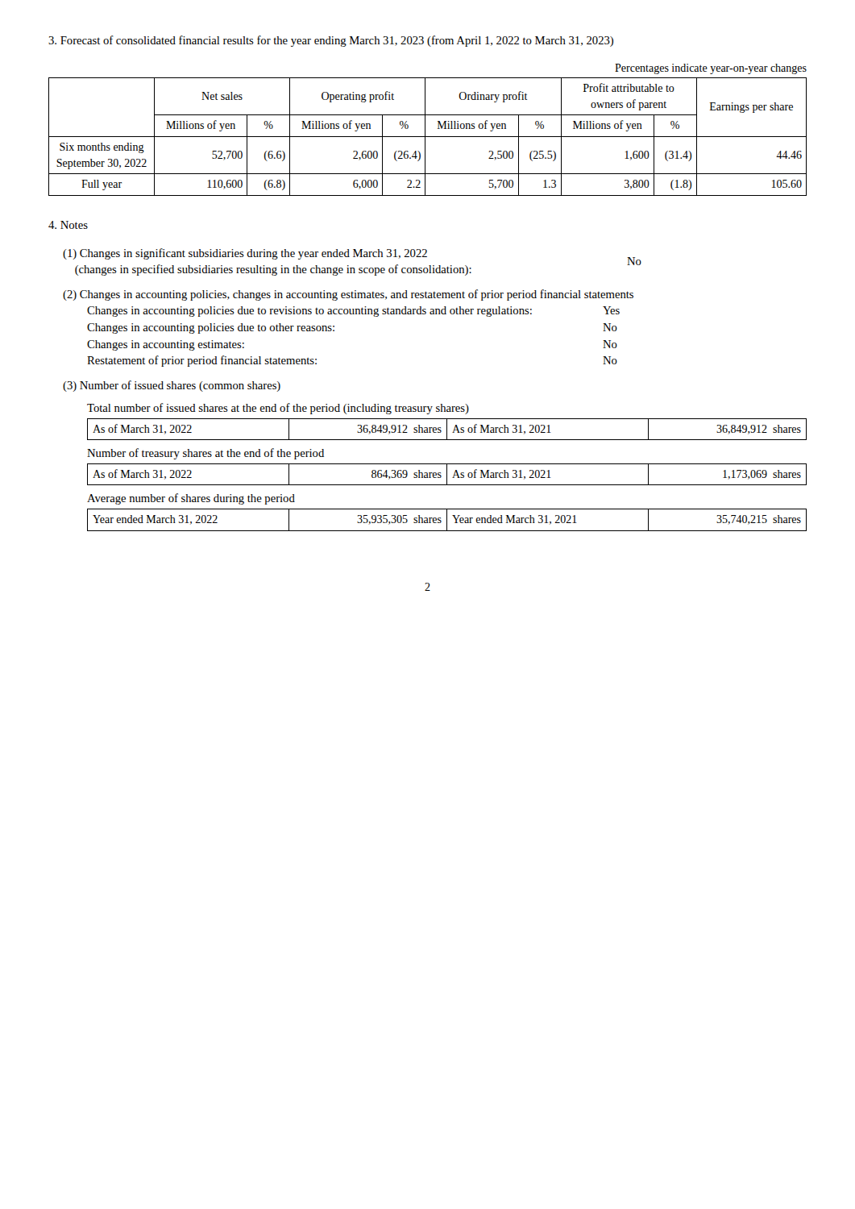3. Forecast of consolidated financial results for the year ending March 31, 2023 (from April 1, 2022 to March 31, 2023)
Percentages indicate year-on-year changes
| | Net sales | Operating profit | Ordinary profit | Profit attributable to owners of parent | Earnings per share |
| --- | --- | --- | --- | --- | --- |
| Millions of yen | % | Millions of yen | % | Millions of yen | % | Millions of yen | % |
| Six months ending September 30, 2022 | 52,700 | (6.6) | 2,600 | (26.4) | 2,500 | (25.5) | 1,600 | (31.4) | 44.46 |
| Full year | 110,600 | (6.8) | 6,000 | 2.2 | 5,700 | 1.3 | 3,800 | (1.8) | 105.60 |
4. Notes
(1) Changes in significant subsidiaries during the year ended March 31, 2022
(changes in specified subsidiaries resulting in the change in scope of consolidation):
No
(2) Changes in accounting policies, changes in accounting estimates, and restatement of prior period financial statements
Changes in accounting policies due to revisions to accounting standards and other regulations:
Yes
Changes in accounting policies due to other reasons:
No
Changes in accounting estimates:
No
Restatement of prior period financial statements:
No
(3) Number of issued shares (common shares)
Total number of issued shares at the end of the period (including treasury shares)
| As of March 31, 2022 | 36,849,912 shares | As of March 31, 2021 | 36,849,912 shares |
Number of treasury shares at the end of the period
| As of March 31, 2022 | 864,369 shares | As of March 31, 2021 | 1,173,069 shares |
Average number of shares during the period
| Year ended March 31, 2022 | 35,935,305 shares | Year ended March 31, 2021 | 35,740,215 shares |
2